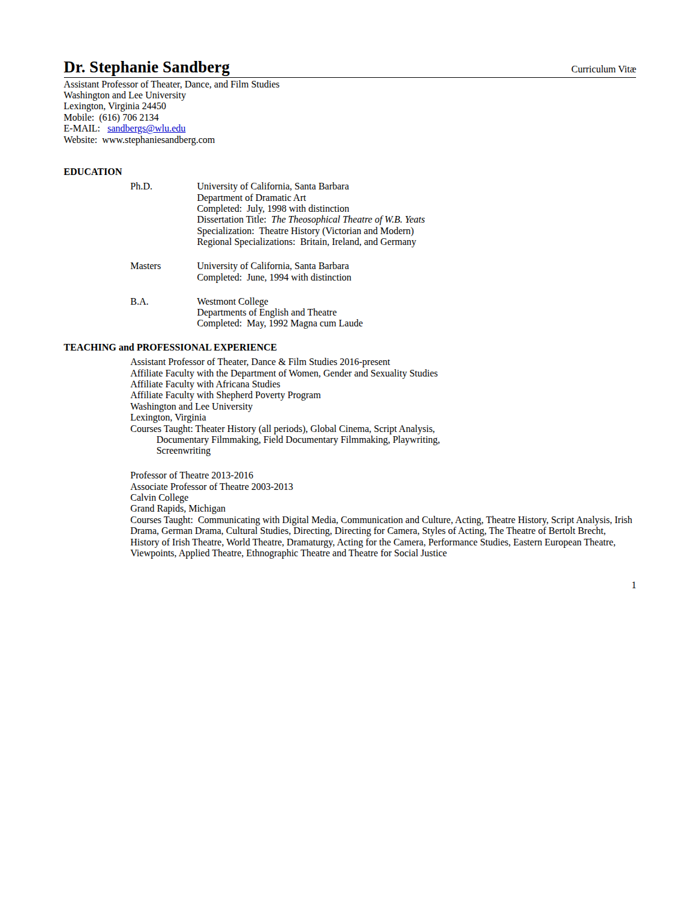Dr. Stephanie Sandberg
Curriculum Vitæ
Assistant Professor of Theater, Dance, and Film Studies
Washington and Lee University
Lexington, Virginia 24450
Mobile: (616) 706 2134
E-MAIL: sandbergs@wlu.edu
Website: www.stephaniesandberg.com
Education
Ph.D.
University of California, Santa Barbara
Department of Dramatic Art
Completed: July, 1998 with distinction
Dissertation Title: The Theosophical Theatre of W.B. Yeats
Specialization: Theatre History (Victorian and Modern)
Regional Specializations: Britain, Ireland, and Germany
Masters
University of California, Santa Barbara
Completed: June, 1994 with distinction
B.A.
Westmont College
Departments of English and Theatre
Completed: May, 1992 Magna cum Laude
TEACHING and PROFESSIONAL EXPERIENCE
Assistant Professor of Theater, Dance & Film Studies 2016-present
Affiliate Faculty with the Department of Women, Gender and Sexuality Studies
Affiliate Faculty with Africana Studies
Affiliate Faculty with Shepherd Poverty Program
Washington and Lee University
Lexington, Virginia
Courses Taught: Theater History (all periods), Global Cinema, Script Analysis,
Documentary Filmmaking, Field Documentary Filmmaking, Playwriting,
Screenwriting
Professor of Theatre 2013-2016
Associate Professor of Theatre 2003-2013
Calvin College
Grand Rapids, Michigan
Courses Taught: Communicating with Digital Media, Communication and Culture, Acting, Theatre History, Script Analysis, Irish Drama, German Drama, Cultural Studies, Directing, Directing for Camera, Styles of Acting, The Theatre of Bertolt Brecht, History of Irish Theatre, World Theatre, Dramaturgy, Acting for the Camera, Performance Studies, Eastern European Theatre, Viewpoints, Applied Theatre, Ethnographic Theatre and Theatre for Social Justice
1